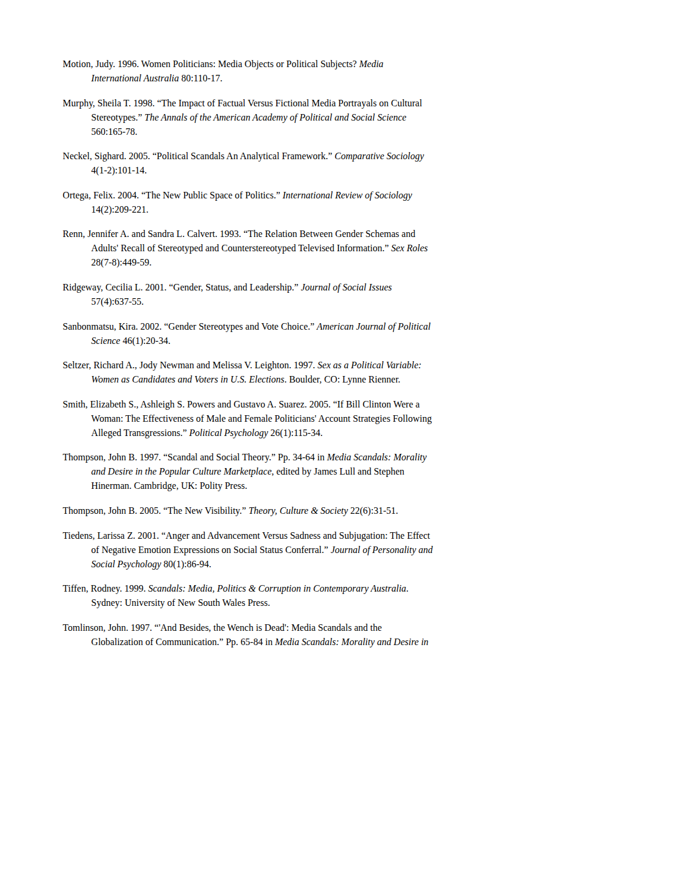Motion, Judy. 1996. Women Politicians: Media Objects or Political Subjects? Media International Australia 80:110-17.
Murphy, Sheila T. 1998. “The Impact of Factual Versus Fictional Media Portrayals on Cultural Stereotypes.” The Annals of the American Academy of Political and Social Science 560:165-78.
Neckel, Sighard. 2005. “Political Scandals An Analytical Framework.” Comparative Sociology 4(1-2):101-14.
Ortega, Felix. 2004. “The New Public Space of Politics.” International Review of Sociology 14(2):209-221.
Renn, Jennifer A. and Sandra L. Calvert. 1993. “The Relation Between Gender Schemas and Adults' Recall of Stereotyped and Counterstereotyped Televised Information.” Sex Roles 28(7-8):449-59.
Ridgeway, Cecilia L. 2001. “Gender, Status, and Leadership.” Journal of Social Issues 57(4):637-55.
Sanbonmatsu, Kira. 2002. “Gender Stereotypes and Vote Choice.” American Journal of Political Science 46(1):20-34.
Seltzer, Richard A., Jody Newman and Melissa V. Leighton. 1997. Sex as a Political Variable: Women as Candidates and Voters in U.S. Elections. Boulder, CO: Lynne Rienner.
Smith, Elizabeth S., Ashleigh S. Powers and Gustavo A. Suarez. 2005. “If Bill Clinton Were a Woman: The Effectiveness of Male and Female Politicians' Account Strategies Following Alleged Transgressions.” Political Psychology 26(1):115-34.
Thompson, John B. 1997. “Scandal and Social Theory.” Pp. 34-64 in Media Scandals: Morality and Desire in the Popular Culture Marketplace, edited by James Lull and Stephen Hinerman. Cambridge, UK: Polity Press.
Thompson, John B. 2005. “The New Visibility.” Theory, Culture & Society 22(6):31-51.
Tiedens, Larissa Z. 2001. “Anger and Advancement Versus Sadness and Subjugation: The Effect of Negative Emotion Expressions on Social Status Conferral.” Journal of Personality and Social Psychology 80(1):86-94.
Tiffen, Rodney. 1999. Scandals: Media, Politics & Corruption in Contemporary Australia. Sydney: University of New South Wales Press.
Tomlinson, John. 1997. “'And Besides, the Wench is Dead': Media Scandals and the Globalization of Communication.” Pp. 65-84 in Media Scandals: Morality and Desire in